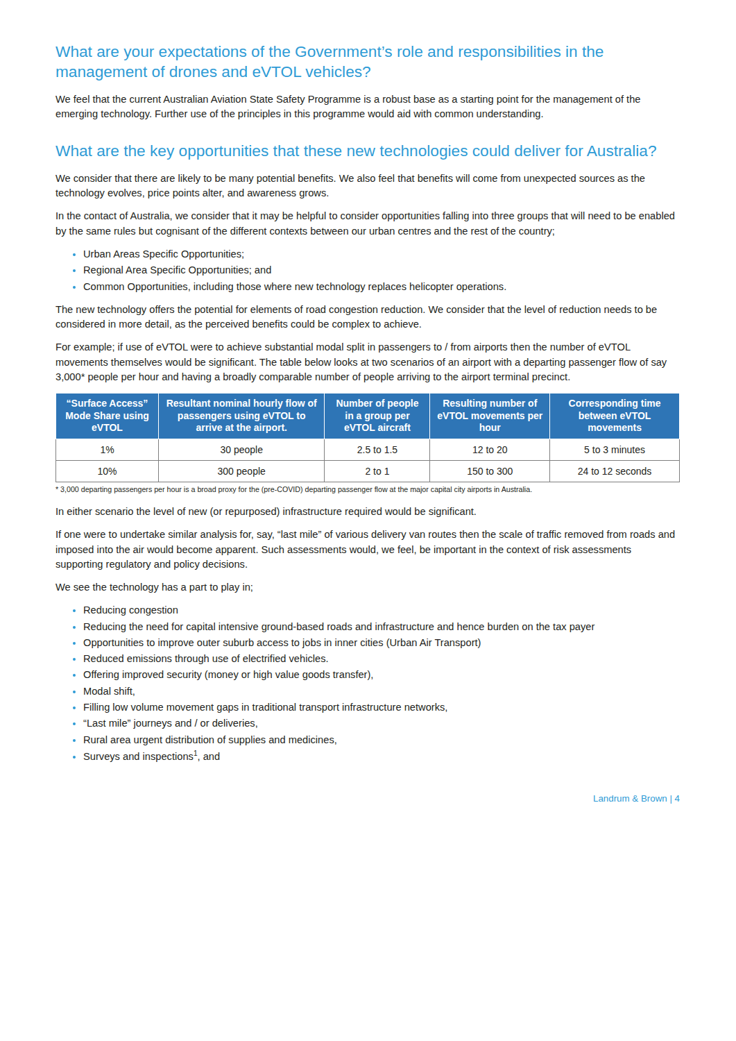What are your expectations of the Government’s role and responsibilities in the management of drones and eVTOL vehicles?
We feel that the current Australian Aviation State Safety Programme is a robust base as a starting point for the management of the emerging technology. Further use of the principles in this programme would aid with common understanding.
What are the key opportunities that these new technologies could deliver for Australia?
We consider that there are likely to be many potential benefits. We also feel that benefits will come from unexpected sources as the technology evolves, price points alter, and awareness grows.
In the contact of Australia, we consider that it may be helpful to consider opportunities falling into three groups that will need to be enabled by the same rules but cognisant of the different contexts between our urban centres and the rest of the country;
Urban Areas Specific Opportunities;
Regional Area Specific Opportunities; and
Common Opportunities, including those where new technology replaces helicopter operations.
The new technology offers the potential for elements of road congestion reduction. We consider that the level of reduction needs to be considered in more detail, as the perceived benefits could be complex to achieve.
For example; if use of eVTOL were to achieve substantial modal split in passengers to / from airports then the number of eVTOL movements themselves would be significant. The table below looks at two scenarios of an airport with a departing passenger flow of say 3,000* people per hour and having a broadly comparable number of people arriving to the airport terminal precinct.
| “Surface Access” Mode Share using eVTOL | Resultant nominal hourly flow of passengers using eVTOL to arrive at the airport. | Number of people in a group per eVTOL aircraft | Resulting number of eVTOL movements per hour | Corresponding time between eVTOL movements |
| --- | --- | --- | --- | --- |
| 1% | 30 people | 2.5 to 1.5 | 12 to 20 | 5 to 3 minutes |
| 10% | 300 people | 2 to 1 | 150 to 300 | 24 to 12 seconds |
* 3,000 departing passengers per hour is a broad proxy for the (pre-COVID) departing passenger flow at the major capital city airports in Australia.
In either scenario the level of new (or repurposed) infrastructure required would be significant.
If one were to undertake similar analysis for, say, “last mile” of various delivery van routes then the scale of traffic removed from roads and imposed into the air would become apparent. Such assessments would, we feel, be important in the context of risk assessments supporting regulatory and policy decisions.
We see the technology has a part to play in;
Reducing congestion
Reducing the need for capital intensive ground-based roads and infrastructure and hence burden on the tax payer
Opportunities to improve outer suburb access to jobs in inner cities (Urban Air Transport)
Reduced emissions through use of electrified vehicles.
Offering improved security (money or high value goods transfer),
Modal shift,
Filling low volume movement gaps in traditional transport infrastructure networks,
“Last mile” journeys and / or deliveries,
Rural area urgent distribution of supplies and medicines,
Surveys and inspections1, and
Landrum & Brown | 4